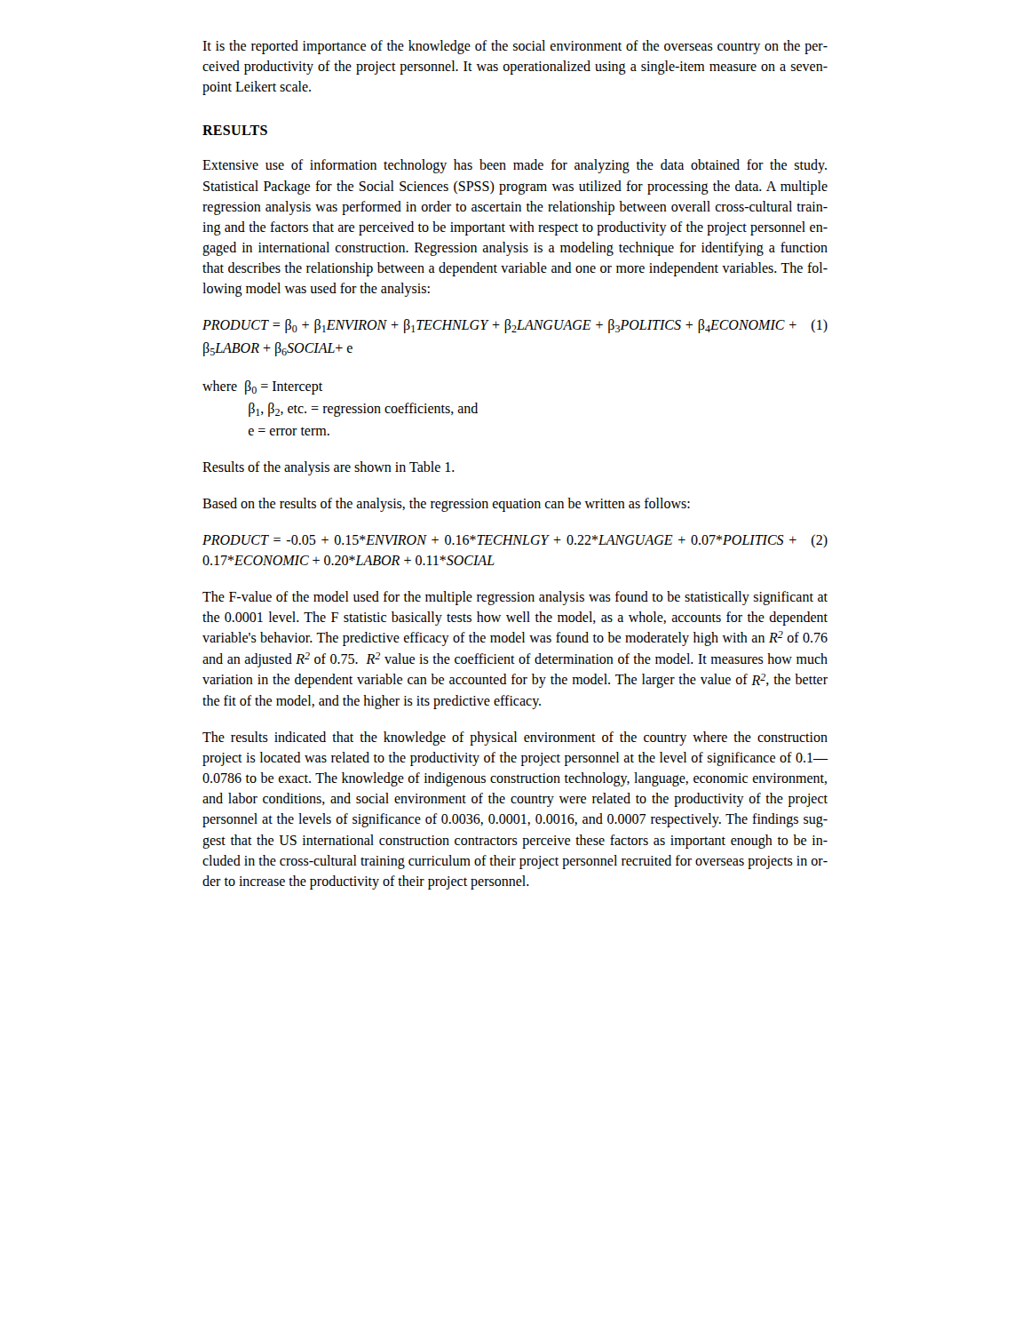It is the reported importance of the knowledge of the social environment of the overseas country on the perceived productivity of the project personnel. It was operationalized using a single-item measure on a seven-point Leikert scale.
RESULTS
Extensive use of information technology has been made for analyzing the data obtained for the study. Statistical Package for the Social Sciences (SPSS) program was utilized for processing the data. A multiple regression analysis was performed in order to ascertain the relationship between overall cross-cultural training and the factors that are perceived to be important with respect to productivity of the project personnel engaged in international construction. Regression analysis is a modeling technique for identifying a function that describes the relationship between a dependent variable and one or more independent variables. The following model was used for the analysis:
(1)
PRODUCT = β0 + β1ENVIRON + β1TECHNLGY + β2LANGUAGE + β3POLITICS + β4ECONOMIC + β5LABOR + β6SOCIAL+ e
where β0 = Intercept
β1, β2, etc. = regression coefficients, and
e = error term.
Results of the analysis are shown in Table 1.
Based on the results of the analysis, the regression equation can be written as follows:
(2)
PRODUCT = -0.05 + 0.15*ENVIRON + 0.16*TECHNLGY + 0.22*LANGUAGE + 0.07*POLITICS + 0.17*ECONOMIC + 0.20*LABOR + 0.11*SOCIAL
The F-value of the model used for the multiple regression analysis was found to be statistically significant at the 0.0001 level. The F statistic basically tests how well the model, as a whole, accounts for the dependent variable's behavior. The predictive efficacy of the model was found to be moderately high with an R2 of 0.76 and an adjusted R2 of 0.75. R2 value is the coefficient of determination of the model. It measures how much variation in the dependent variable can be accounted for by the model. The larger the value of R2, the better the fit of the model, and the higher is its predictive efficacy.
The results indicated that the knowledge of physical environment of the country where the construction project is located was related to the productivity of the project personnel at the level of significance of 0.1—0.0786 to be exact. The knowledge of indigenous construction technology, language, economic environment, and labor conditions, and social environment of the country were related to the productivity of the project personnel at the levels of significance of 0.0036, 0.0001, 0.0016, and 0.0007 respectively. The findings suggest that the US international construction contractors perceive these factors as important enough to be included in the cross-cultural training curriculum of their project personnel recruited for overseas projects in order to increase the productivity of their project personnel.